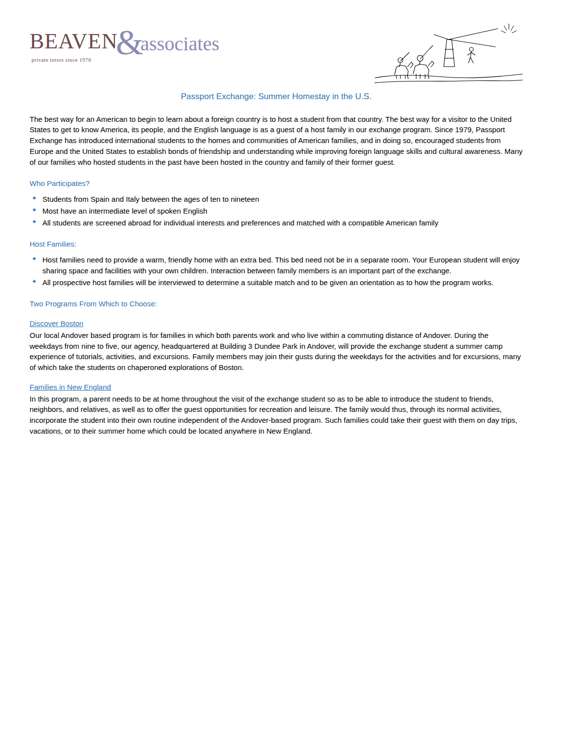BEAVEN&associates
private tutors since 1976
Passport Exchange: Summer Homestay in the U.S.
The best way for an American to begin to learn about a foreign country is to host a student from that country. The best way for a visitor to the United States to get to know America, its people, and the English language is as a guest of a host family in our exchange program. Since 1979, Passport Exchange has introduced international students to the homes and communities of American families, and in doing so, encouraged students from Europe and the United States to establish bonds of friendship and understanding while improving foreign language skills and cultural awareness. Many of our families who hosted students in the past have been hosted in the country and family of their former guest.
Who Participates?
Students from Spain and Italy between the ages of ten to nineteen
Most have an intermediate level of spoken English
All students are screened abroad for individual interests and preferences and matched with a compatible American family
Host Families:
Host families need to provide a warm, friendly home with an extra bed. This bed need not be in a separate room. Your European student will enjoy sharing space and facilities with your own children. Interaction between family members is an important part of the exchange.
All prospective host families will be interviewed to determine a suitable match and to be given an orientation as to how the program works.
Two Programs From Which to Choose:
Discover Boston
Our local Andover based program is for families in which both parents work and who live within a commuting distance of Andover. During the weekdays from nine to five, our agency, headquartered at Building 3 Dundee Park in Andover, will provide the exchange student a summer camp experience of tutorials, activities, and excursions. Family members may join their gusts during the weekdays for the activities and for excursions, many of which take the students on chaperoned explorations of Boston.
Families in New England
In this program, a parent needs to be at home throughout the visit of the exchange student so as to be able to introduce the student to friends, neighbors, and relatives, as well as to offer the guest opportunities for recreation and leisure. The family would thus, through its normal activities, incorporate the student into their own routine independent of the Andover-based program. Such families could take their guest with them on day trips, vacations, or to their summer home which could be located anywhere in New England.